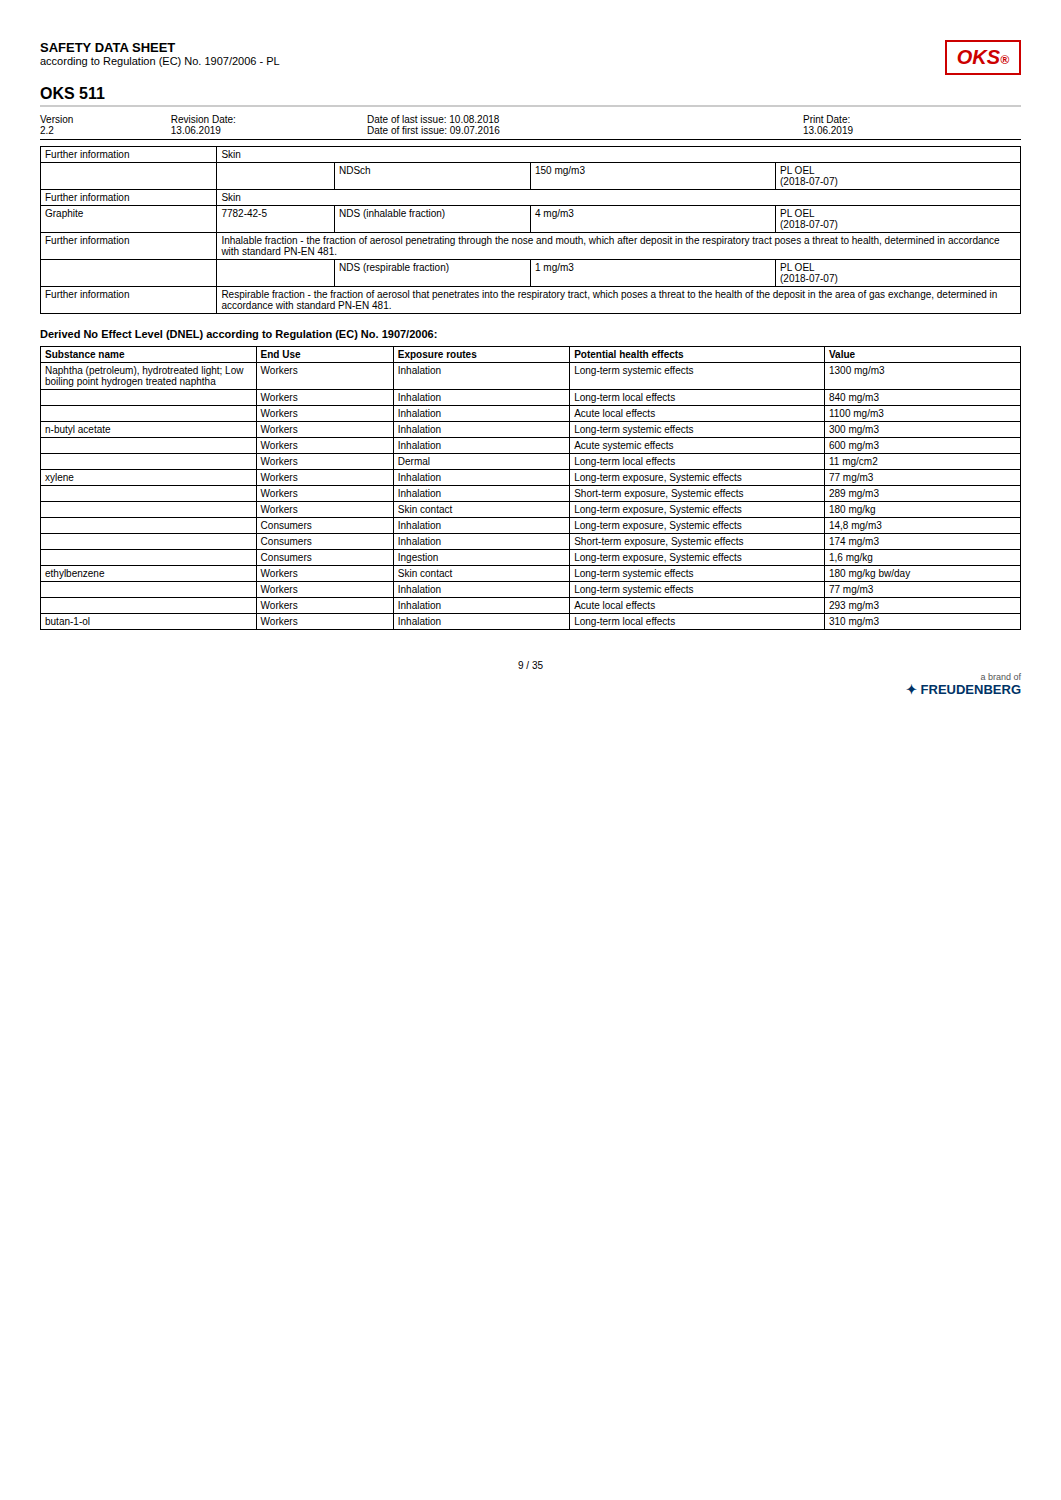OKS®
SAFETY DATA SHEET
according to Regulation (EC) No. 1907/2006 - PL
OKS 511
| Version 2.2 | Revision Date: 13.06.2019 | Date of last issue: 10.08.2018 Date of first issue: 09.07.2016 | Print Date: 13.06.2019 |
| Further information | Skin |
| | | NDSch | 150 mg/m3 | PL OEL (2018-07-07) |
| Further information | Skin |
| Graphite | 7782-42-5 | NDS (inhalable fraction) | 4 mg/m3 | PL OEL (2018-07-07) |
| Further information | Inhalable fraction - the fraction of aerosol penetrating through the nose and mouth, which after deposit in the respiratory tract poses a threat to health, determined in accordance with standard PN-EN 481. |
| | | NDS (respirable fraction) | 1 mg/m3 | PL OEL (2018-07-07) |
| Further information | Respirable fraction - the fraction of aerosol that penetrates into the respiratory tract, which poses a threat to the health of the deposit in the area of gas exchange, determined in accordance with standard PN-EN 481. |
Derived No Effect Level (DNEL) according to Regulation (EC) No. 1907/2006:
| Substance name | End Use | Exposure routes | Potential health effects | Value |
| --- | --- | --- | --- | --- |
| Naphtha (petroleum), hydrotreated light; Low boiling point hydrogen treated naphtha | Workers | Inhalation | Long-term systemic effects | 1300 mg/m3 |
| | Workers | Inhalation | Long-term local effects | 840 mg/m3 |
| | Workers | Inhalation | Acute local effects | 1100 mg/m3 |
| n-butyl acetate | Workers | Inhalation | Long-term systemic effects | 300 mg/m3 |
| | Workers | Inhalation | Acute systemic effects | 600 mg/m3 |
| | Workers | Dermal | Long-term local effects | 11 mg/cm2 |
| xylene | Workers | Inhalation | Long-term exposure, Systemic effects | 77 mg/m3 |
| | Workers | Inhalation | Short-term exposure, Systemic effects | 289 mg/m3 |
| | Workers | Skin contact | Long-term exposure, Systemic effects | 180 mg/kg |
| | Consumers | Inhalation | Long-term exposure, Systemic effects | 14,8 mg/m3 |
| | Consumers | Inhalation | Short-term exposure, Systemic effects | 174 mg/m3 |
| | Consumers | Ingestion | Long-term exposure, Systemic effects | 1,6 mg/kg |
| ethylbenzene | Workers | Skin contact | Long-term systemic effects | 180 mg/kg bw/day |
| | Workers | Inhalation | Long-term systemic effects | 77 mg/m3 |
| | Workers | Inhalation | Acute local effects | 293 mg/m3 |
| butan-1-ol | Workers | Inhalation | Long-term local effects | 310 mg/m3 |
9 / 35
a brand of
✦ FREUDENBERG